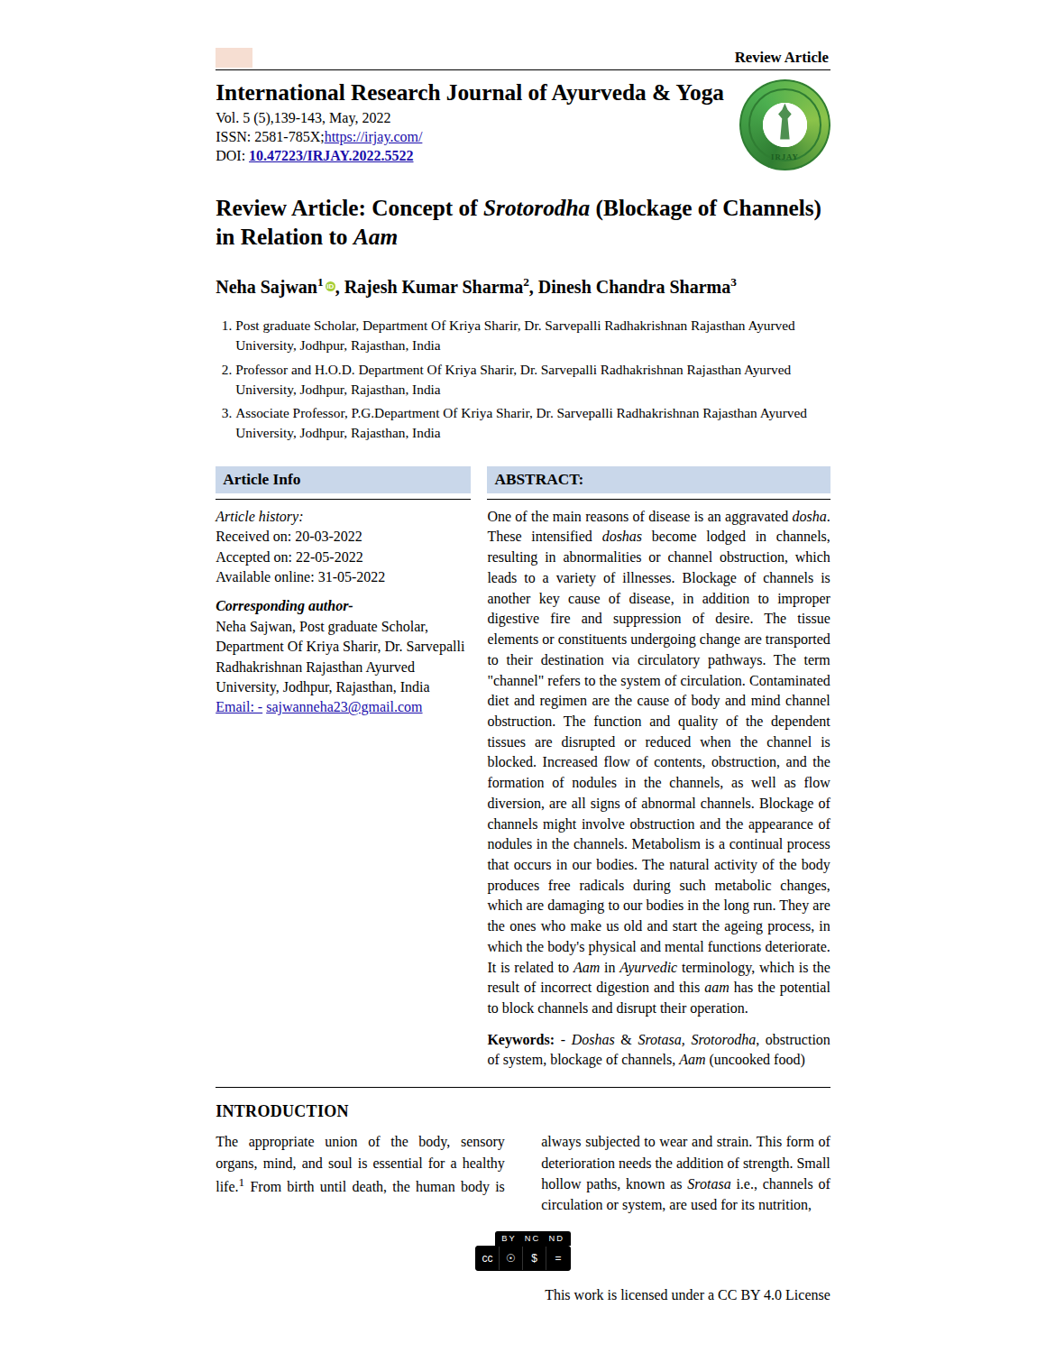Review Article
International Research Journal of Ayurveda & Yoga
Vol. 5 (5),139-143, May, 2022
ISSN: 2581-785X;https://irjay.com/
DOI: 10.47223/IRJAY.2022.5522
IRJAY
Review Article: Concept of Srotorodha (Blockage of Channels) in Relation to Aam
Neha Sajwan1 , Rajesh Kumar Sharma2, Dinesh Chandra Sharma3
Post graduate Scholar, Department Of Kriya Sharir, Dr. Sarvepalli Radhakrishnan Rajasthan Ayurved University, Jodhpur, Rajasthan, India
Professor and H.O.D. Department Of Kriya Sharir, Dr. Sarvepalli Radhakrishnan Rajasthan Ayurved University, Jodhpur, Rajasthan, India
Associate Professor, P.G.Department Of Kriya Sharir, Dr. Sarvepalli Radhakrishnan Rajasthan Ayurved University, Jodhpur, Rajasthan, India
Article Info
Article history:
Received on: 20-03-2022
Accepted on: 22-05-2022
Available online: 31-05-2022
Corresponding author-
Neha Sajwan, Post graduate Scholar, Department Of Kriya Sharir, Dr. Sarvepalli Radhakrishnan Rajasthan Ayurved University, Jodhpur, Rajasthan, India
Email: - sajwanneha23@gmail.com
ABSTRACT:
One of the main reasons of disease is an aggravated dosha. These intensified doshas become lodged in channels, resulting in abnormalities or channel obstruction, which leads to a variety of illnesses. Blockage of channels is another key cause of disease, in addition to improper digestive fire and suppression of desire. The tissue elements or constituents undergoing change are transported to their destination via circulatory pathways. The term "channel" refers to the system of circulation. Contaminated diet and regimen are the cause of body and mind channel obstruction. The function and quality of the dependent tissues are disrupted or reduced when the channel is blocked. Increased flow of contents, obstruction, and the formation of nodules in the channels, as well as flow diversion, are all signs of abnormal channels. Blockage of channels might involve obstruction and the appearance of nodules in the channels. Metabolism is a continual process that occurs in our bodies. The natural activity of the body produces free radicals during such metabolic changes, which are damaging to our bodies in the long run. They are the ones who make us old and start the ageing process, in which the body's physical and mental functions deteriorate. It is related to Aam in Ayurvedic terminology, which is the result of incorrect digestion and this aam has the potential to block channels and disrupt their operation.
Keywords: - Doshas & Srotasa, Srotorodha, obstruction of system, blockage of channels, Aam (uncooked food)
INTRODUCTION
The appropriate union of the body, sensory organs, mind, and soul is essential for a healthy life.1 From birth until death, the human body is always subjected to wear and strain. This form of deterioration needs the addition of strength. Small hollow paths, known as Srotasa i.e., channels of circulation or system, are used for its nutrition,
BY NC ND
cc
☉
$
=
This work is licensed under a CC BY 4.0 License